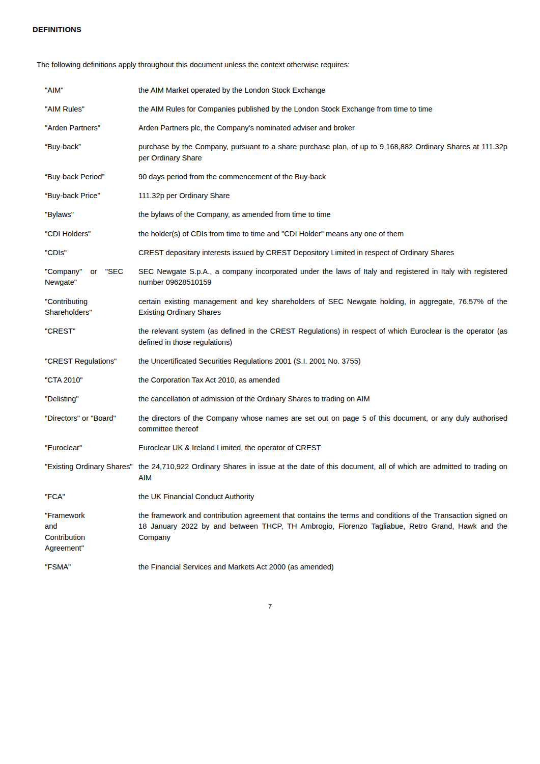DEFINITIONS
The following definitions apply throughout this document unless the context otherwise requires:
"AIM"
the AIM Market operated by the London Stock Exchange
"AIM Rules"
the AIM Rules for Companies published by the London Stock Exchange from time to time
"Arden Partners"
Arden Partners plc, the Company's nominated adviser and broker
“Buy-back”
purchase by the Company, pursuant to a share purchase plan, of up to 9,168,882 Ordinary Shares at 111.32p per Ordinary Share
“Buy-back Period”
90 days period from the commencement of the Buy-back
“Buy-back Price”
111.32p per Ordinary Share
"Bylaws"
the bylaws of the Company, as amended from time to time
"CDI Holders"
the holder(s) of CDIs from time to time and "CDI Holder" means any one of them
"CDIs"
CREST depositary interests issued by CREST Depository Limited in respect of Ordinary Shares
"Company" or "SEC Newgate"
SEC Newgate S.p.A., a company incorporated under the laws of Italy and registered in Italy with registered number 09628510159
"Contributing Shareholders"
certain existing management and key shareholders of SEC Newgate holding, in aggregate, 76.57% of the Existing Ordinary Shares
"CREST"
the relevant system (as defined in the CREST Regulations) in respect of which Euroclear is the operator (as defined in those regulations)
"CREST Regulations"
the Uncertificated Securities Regulations 2001 (S.I. 2001 No. 3755)
"CTA 2010"
the Corporation Tax Act 2010, as amended
"Delisting"
the cancellation of admission of the Ordinary Shares to trading on AIM
"Directors" or "Board"
the directors of the Company whose names are set out on page 5 of this document, or any duly authorised committee thereof
"Euroclear"
Euroclear UK & Ireland Limited, the operator of CREST
"Existing Ordinary Shares"
the 24,710,922 Ordinary Shares in issue at the date of this document, all of which are admitted to trading on AIM
"FCA"
the UK Financial Conduct Authority
"Framework and Contribution Agreement"
the framework and contribution agreement that contains the terms and conditions of the Transaction signed on 18 January 2022 by and between THCP, TH Ambrogio, Fiorenzo Tagliabue, Retro Grand, Hawk and the Company
"FSMA"
the Financial Services and Markets Act 2000 (as amended)
7